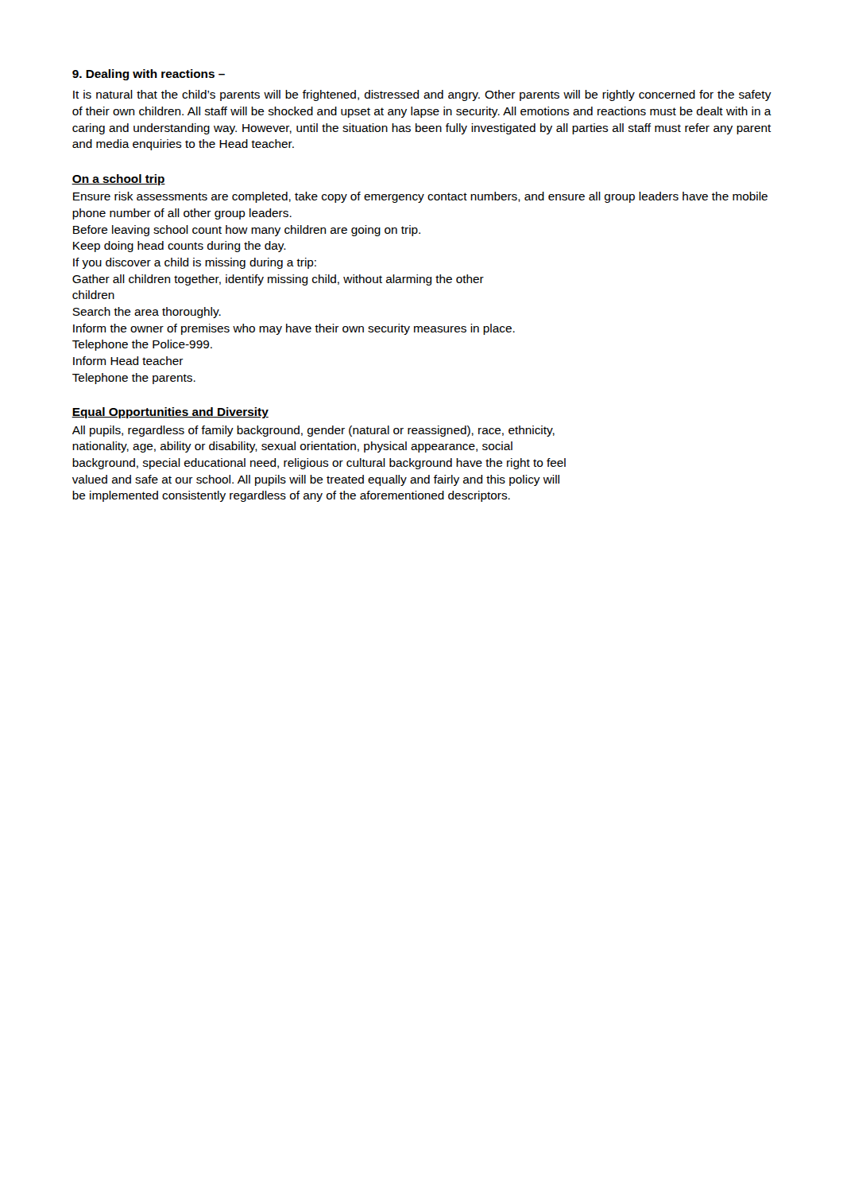9. Dealing with reactions –
It is natural that the child’s parents will be frightened, distressed and angry. Other parents will be rightly concerned for the safety of their own children. All staff will be shocked and upset at any lapse in security. All emotions and reactions must be dealt with in a caring and understanding way. However, until the situation has been fully investigated by all parties all staff must refer any parent and media enquiries to the Head teacher.
On a school trip
Ensure risk assessments are completed, take copy of emergency contact numbers, and ensure all group leaders have the mobile phone number of all other group leaders.
Before leaving school count how many children are going on trip.
Keep doing head counts during the day.
If you discover a child is missing during a trip:
Gather all children together, identify missing child, without alarming the other
children
Search the area thoroughly.
Inform the owner of premises who may have their own security measures in place.
Telephone the Police-999.
Inform Head teacher
Telephone the parents.
Equal Opportunities and Diversity
All pupils, regardless of family background, gender (natural or reassigned), race, ethnicity,
nationality, age, ability or disability, sexual orientation, physical appearance, social
background, special educational need, religious or cultural background have the right to feel
valued and safe at our school. All pupils will be treated equally and fairly and this policy will
be implemented consistently regardless of any of the aforementioned descriptors.